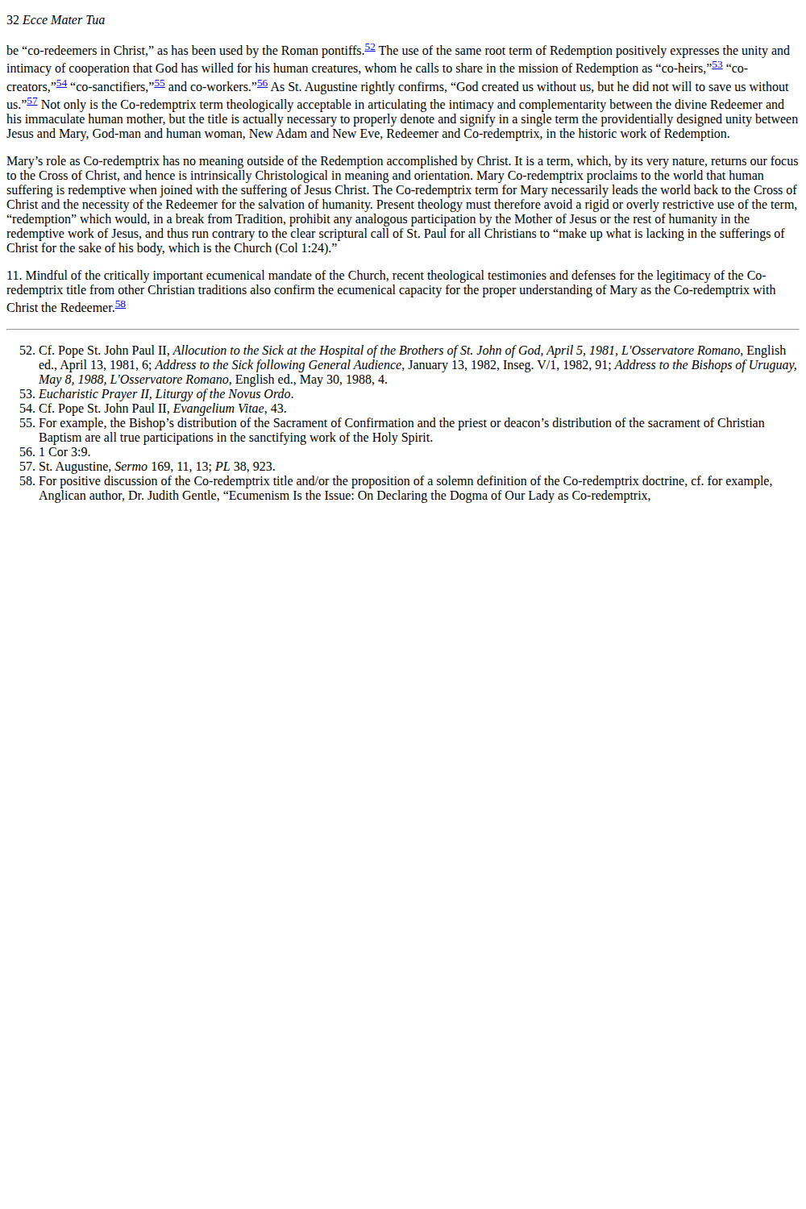32 Ecce Mater Tua
be “co-redeemers in Christ,” as has been used by the Roman pontiffs.52 The use of the same root term of Redemption positively expresses the unity and intimacy of cooperation that God has willed for his human creatures, whom he calls to share in the mission of Redemption as “co-heirs,”53 “co-creators,”54 “co-sanctifiers,”55 and co-workers.”56 As St. Augustine rightly confirms, “God created us without us, but he did not will to save us without us.”57 Not only is the Co-redemptrix term theologically acceptable in articulating the intimacy and complementarity between the divine Redeemer and his immaculate human mother, but the title is actually necessary to properly denote and signify in a single term the providentially designed unity between Jesus and Mary, God-man and human woman, New Adam and New Eve, Redeemer and Co-redemptrix, in the historic work of Redemption.
Mary’s role as Co-redemptrix has no meaning outside of the Redemption accomplished by Christ. It is a term, which, by its very nature, returns our focus to the Cross of Christ, and hence is intrinsically Christological in meaning and orientation. Mary Co-redemptrix proclaims to the world that human suffering is redemptive when joined with the suffering of Jesus Christ. The Co-redemptrix term for Mary necessarily leads the world back to the Cross of Christ and the necessity of the Redeemer for the salvation of humanity. Present theology must therefore avoid a rigid or overly restrictive use of the term, “redemption” which would, in a break from Tradition, prohibit any analogous participation by the Mother of Jesus or the rest of humanity in the redemptive work of Jesus, and thus run contrary to the clear scriptural call of St. Paul for all Christians to “make up what is lacking in the sufferings of Christ for the sake of his body, which is the Church (Col 1:24).”
11. Mindful of the critically important ecumenical mandate of the Church, recent theological testimonies and defenses for the legitimacy of the Co-redemptrix title from other Christian traditions also confirm the ecumenical capacity for the proper understanding of Mary as the Co-redemptrix with Christ the Redeemer.58
Cf. Pope St. John Paul II, Allocution to the Sick at the Hospital of the Brothers of St. John of God, April 5, 1981, L'Osservatore Romano, English ed., April 13, 1981, 6; Address to the Sick following General Audience, January 13, 1982, Inseg. V/1, 1982, 91; Address to the Bishops of Uruguay, May 8, 1988, L'Osservatore Romano, English ed., May 30, 1988, 4.
Eucharistic Prayer II, Liturgy of the Novus Ordo.
Cf. Pope St. John Paul II, Evangelium Vitae, 43.
For example, the Bishop’s distribution of the Sacrament of Confirmation and the priest or deacon’s distribution of the sacrament of Christian Baptism are all true participations in the sanctifying work of the Holy Spirit.
1 Cor 3:9.
St. Augustine, Sermo 169, 11, 13; PL 38, 923.
For positive discussion of the Co-redemptrix title and/or the proposition of a solemn definition of the Co-redemptrix doctrine, cf. for example, Anglican author, Dr. Judith Gentle, “Ecumenism Is the Issue: On Declaring the Dogma of Our Lady as Co-redemptrix,